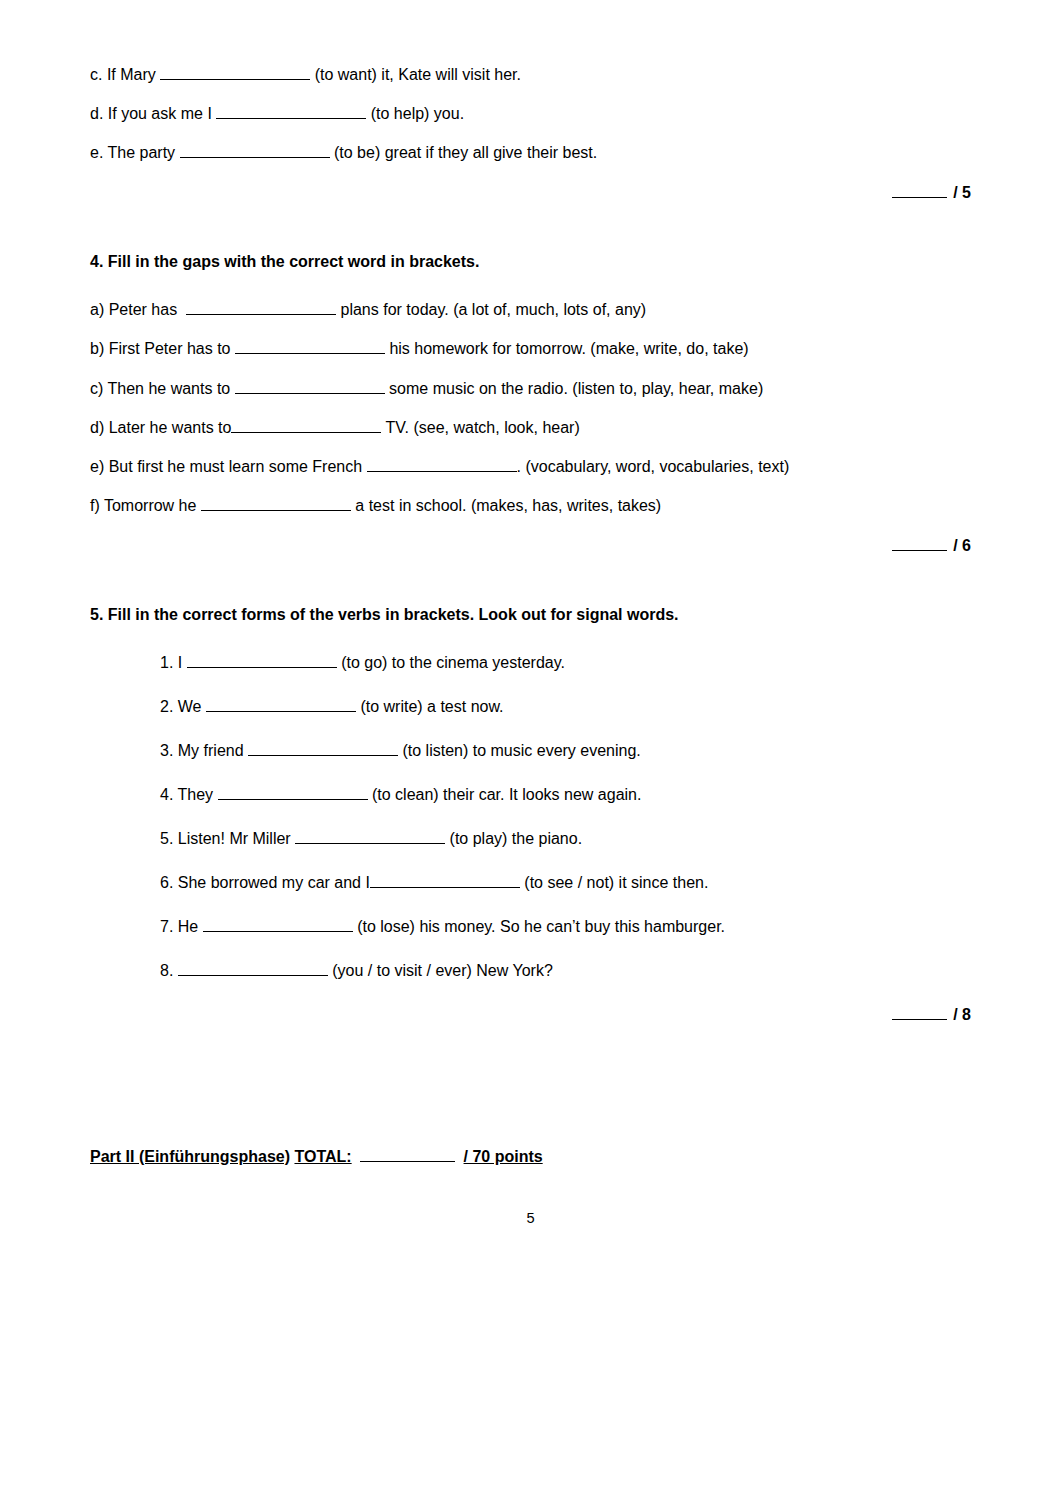c. If Mary (to want) it, Kate will visit her.
d. If you ask me I (to help) you.
e. The party (to be) great if they all give their best.
/ 5
4. Fill in the gaps with the correct word in brackets.
a) Peter has plans for today. (a lot of, much, lots of, any)
b) First Peter has to his homework for tomorrow. (make, write, do, take)
c) Then he wants to some music on the radio. (listen to, play, hear, make)
d) Later he wants to TV. (see, watch, look, hear)
e) But first he must learn some French . (vocabulary, word, vocabularies, text)
f) Tomorrow he a test in school. (makes, has, writes, takes)
/ 6
5. Fill in the correct forms of the verbs in brackets. Look out for signal words.
1. I (to go) to the cinema yesterday.
2. We (to write) a test now.
3. My friend (to listen) to music every evening.
4. They (to clean) their car. It looks new again.
5. Listen! Mr Miller (to play) the piano.
6. She borrowed my car and I (to see / not) it since then.
7. He (to lose) his money. So he can’t buy this hamburger.
8. (you / to visit / ever) New York?
/ 8
Part II (Einführungsphase) TOTAL: / 70 points
5